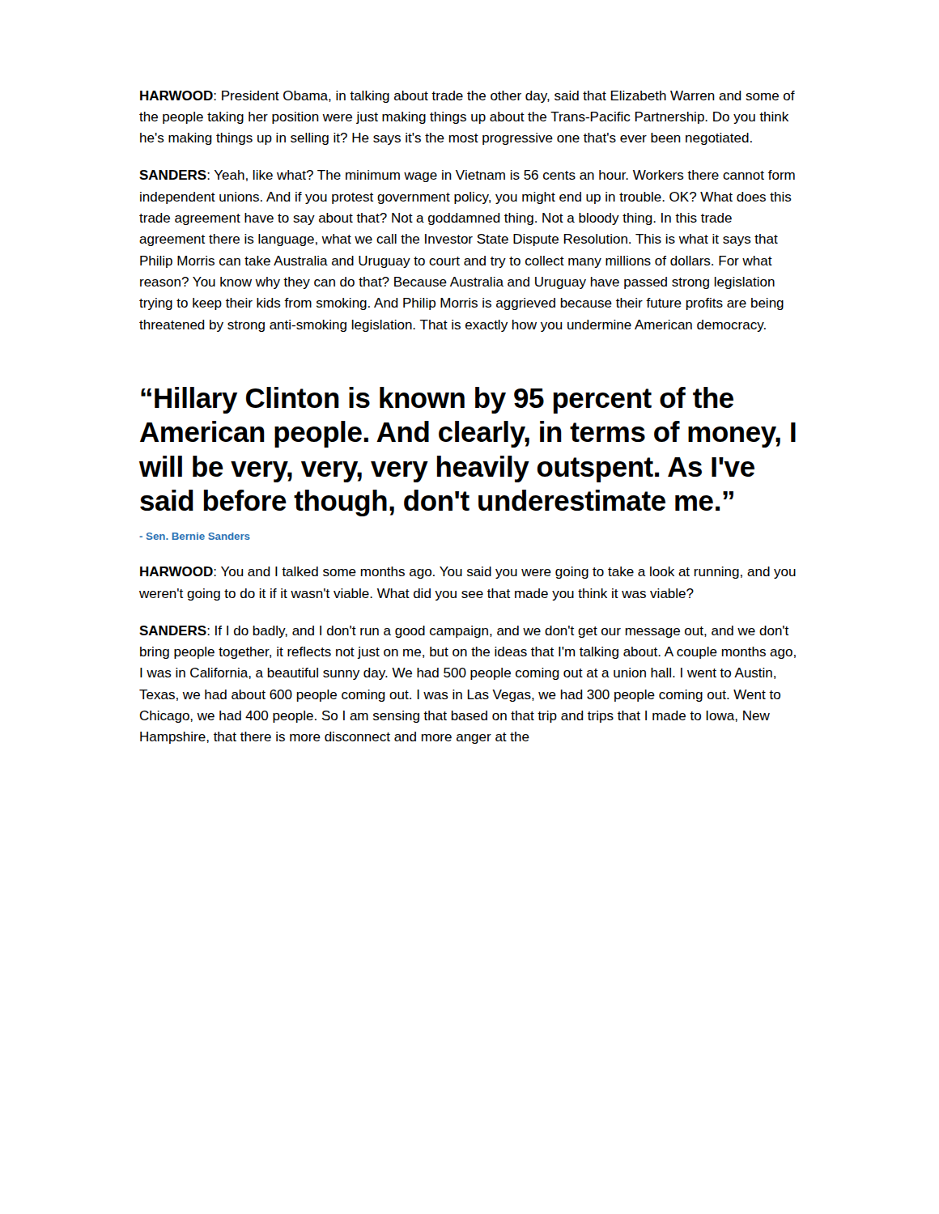HARWOOD: President Obama, in talking about trade the other day, said that Elizabeth Warren and some of the people taking her position were just making things up about the Trans-Pacific Partnership. Do you think he's making things up in selling it? He says it's the most progressive one that's ever been negotiated.
SANDERS: Yeah, like what? The minimum wage in Vietnam is 56 cents an hour. Workers there cannot form independent unions. And if you protest government policy, you might end up in trouble. OK? What does this trade agreement have to say about that? Not a goddamned thing. Not a bloody thing. In this trade agreement there is language, what we call the Investor State Dispute Resolution. This is what it says that Philip Morris can take Australia and Uruguay to court and try to collect many millions of dollars. For what reason? You know why they can do that? Because Australia and Uruguay have passed strong legislation trying to keep their kids from smoking. And Philip Morris is aggrieved because their future profits are being threatened by strong anti-smoking legislation. That is exactly how you undermine American democracy.
“Hillary Clinton is known by 95 percent of the American people. And clearly, in terms of money, I will be very, very, very heavily outspent. As I've said before though, don't underestimate me.”
- Sen. Bernie Sanders
HARWOOD: You and I talked some months ago. You said you were going to take a look at running, and you weren't going to do it if it wasn't viable. What did you see that made you think it was viable?
SANDERS: If I do badly, and I don't run a good campaign, and we don't get our message out, and we don't bring people together, it reflects not just on me, but on the ideas that I'm talking about. A couple months ago, I was in California, a beautiful sunny day. We had 500 people coming out at a union hall. I went to Austin, Texas, we had about 600 people coming out. I was in Las Vegas, we had 300 people coming out. Went to Chicago, we had 400 people. So I am sensing that based on that trip and trips that I made to Iowa, New Hampshire, that there is more disconnect and more anger at the